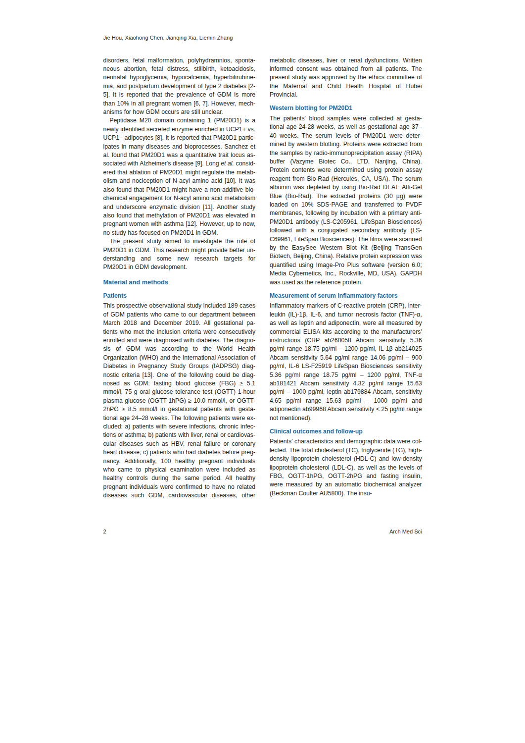Jie Hou, Xiaohong Chen, Jianqing Xia, Liemin Zhang
disorders, fetal malformation, polyhydramnios, spontaneous abortion, fetal distress, stillbirth, ketoacidosis, neonatal hypoglycemia, hypocalcemia, hyperbilirubinemia, and postpartum development of type 2 diabetes [2-5]. It is reported that the prevalence of GDM is more than 10% in all pregnant women [6, 7]. However, mechanisms for how GDM occurs are still unclear.
Peptidase M20 domain containing 1 (PM20D1) is a newly identified secreted enzyme enriched in UCP1+ vs. UCP1– adipocytes [8]. It is reported that PM20D1 participates in many diseases and bioprocesses. Sanchez et al. found that PM20D1 was a quantitative trait locus associated with Alzheimer's disease [9]. Long et al. considered that ablation of PM20D1 might regulate the metabolism and nociception of N-acyl amino acid [10]. It was also found that PM20D1 might have a non-additive biochemical engagement for N-acyl amino acid metabolism and underscore enzymatic division [11]. Another study also found that methylation of PM20D1 was elevated in pregnant women with asthma [12]. However, up to now, no study has focused on PM20D1 in GDM.
The present study aimed to investigate the role of PM20D1 in GDM. This research might provide better understanding and some new research targets for PM20D1 in GDM development.
Material and methods
Patients
This prospective observational study included 189 cases of GDM patients who came to our department between March 2018 and December 2019. All gestational patients who met the inclusion criteria were consecutively enrolled and were diagnosed with diabetes. The diagnosis of GDM was according to the World Health Organization (WHO) and the International Association of Diabetes in Pregnancy Study Groups (IADPSG) diagnostic criteria [13]. One of the following could be diagnosed as GDM: fasting blood glucose (FBG) ≥ 5.1 mmol/l, 75 g oral glucose tolerance test (OGTT) 1-hour plasma glucose (OGTT-1hPG) ≥ 10.0 mmol/l, or OGTT-2hPG ≥ 8.5 mmol/l in gestational patients with gestational age 24–28 weeks. The following patients were excluded: a) patients with severe infections, chronic infections or asthma; b) patients with liver, renal or cardiovascular diseases such as HBV, renal failure or coronary heart disease; c) patients who had diabetes before pregnancy. Additionally, 100 healthy pregnant individuals who came to physical examination were included as healthy controls during the same period. All healthy pregnant individuals were confirmed to have no related diseases such GDM, cardiovascular diseases, other metabolic diseases, liver or renal dysfunctions. Written informed consent was obtained from all patients. The present study was approved by the ethics committee of the Maternal and Child Health Hospital of Hubei Provincial.
Western blotting for PM20D1
The patients' blood samples were collected at gestational age 24-28 weeks, as well as gestational age 37–40 weeks. The serum levels of PM20D1 were determined by western blotting. Proteins were extracted from the samples by radio-immunoprecipitation assay (RIPA) buffer (Vazyme Biotec Co., LTD, Nanjing, China). Protein contents were determined using protein assay reagent from Bio-Rad (Hercules, CA, USA). The serum albumin was depleted by using Bio-Rad DEAE Affi-Gel Blue (Bio-Rad). The extracted proteins (30 µg) were loaded on 10% SDS-PAGE and transferred to PVDF membranes, following by incubation with a primary anti-PM20D1 antibody (LS-C205961, LifeSpan Biosciences) followed with a conjugated secondary antibody (LS-C69961, LifeSpan Biosciences). The films were scanned by the EasySee Western Blot Kit (Beijing TransGen Biotech, Beijing, China). Relative protein expression was quantified using Image-Pro Plus software (version 6.0; Media Cybernetics, Inc., Rockville, MD, USA). GAPDH was used as the reference protein.
Measurement of serum inflammatory factors
Inflammatory markers of C-reactive protein (CRP), interleukin (IL)-1β, IL-6, and tumor necrosis factor (TNF)-α, as well as leptin and adiponectin, were all measured by commercial ELISA kits according to the manufacturers' instructions (CRP ab260058 Abcam sensitivity 5.36 pg/ml range 18.75 pg/ml – 1200 pg/ml, IL-1β ab214025 Abcam sensitivity 5.64 pg/ml range 14.06 pg/ml – 900 pg/ml, IL-6 LS-F25919 LifeSpan Biosciences sensitivity 5.36 pg/ml range 18.75 pg/ml – 1200 pg/ml, TNF-α ab181421 Abcam sensitivity 4.32 pg/ml range 15.63 pg/ml – 1000 pg/ml, leptin ab179884 Abcam, sensitivity 4.65 pg/ml range 15.63 pg/ml – 1000 pg/ml and adiponectin ab99968 Abcam sensitivity < 25 pg/ml range not mentioned).
Clinical outcomes and follow-up
Patients' characteristics and demographic data were collected. The total cholesterol (TC), triglyceride (TG), high-density lipoprotein cholesterol (HDL-C) and low-density lipoprotein cholesterol (LDL-C), as well as the levels of FBG, OGTT-1hPG, OGTT-2hPG and fasting insulin, were measured by an automatic biochemical analyzer (Beckman Coulter AU5800). The insu-
2 Arch Med Sci